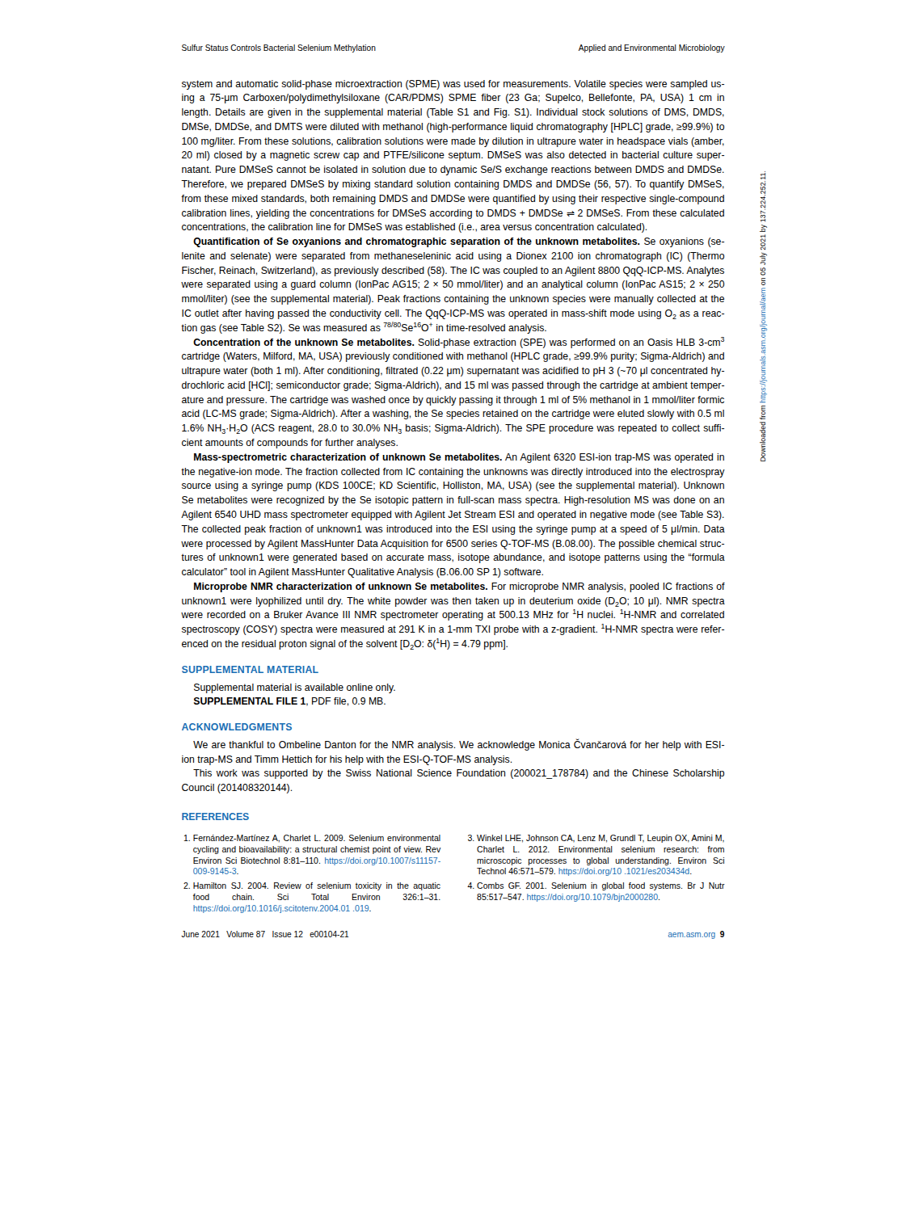Sulfur Status Controls Bacterial Selenium Methylation
Applied and Environmental Microbiology
system and automatic solid-phase microextraction (SPME) was used for measurements. Volatile species were sampled using a 75-μm Carboxen/polydimethylsiloxane (CAR/PDMS) SPME fiber (23 Ga; Supelco, Bellefonte, PA, USA) 1 cm in length. Details are given in the supplemental material (Table S1 and Fig. S1). Individual stock solutions of DMS, DMDS, DMSe, DMDSe, and DMTS were diluted with methanol (high-performance liquid chromatography [HPLC] grade, ≥99.9%) to 100 mg/liter. From these solutions, calibration solutions were made by dilution in ultrapure water in headspace vials (amber, 20 ml) closed by a magnetic screw cap and PTFE/silicone septum. DMSeS was also detected in bacterial culture supernatant. Pure DMSeS cannot be isolated in solution due to dynamic Se/S exchange reactions between DMDS and DMDSe. Therefore, we prepared DMSeS by mixing standard solution containing DMDS and DMDSe (56, 57). To quantify DMSeS, from these mixed standards, both remaining DMDS and DMDSe were quantified by using their respective single-compound calibration lines, yielding the concentrations for DMSeS according to DMDS + DMDSe ⇌ 2 DMSeS. From these calculated concentrations, the calibration line for DMSeS was established (i.e., area versus concentration calculated).
Quantification of Se oxyanions and chromatographic separation of the unknown metabolites. Se oxyanions (selenite and selenate) were separated from methaneseleninic acid using a Dionex 2100 ion chromatograph (IC) (Thermo Fischer, Reinach, Switzerland), as previously described (58). The IC was coupled to an Agilent 8800 QqQ-ICP-MS. Analytes were separated using a guard column (IonPac AG15; 2 × 50 mmol/liter) and an analytical column (IonPac AS15; 2 × 250 mmol/liter) (see the supplemental material). Peak fractions containing the unknown species were manually collected at the IC outlet after having passed the conductivity cell. The QqQ-ICP-MS was operated in mass-shift mode using O2 as a reaction gas (see Table S2). Se was measured as 78/80Se16O+ in time-resolved analysis.
Concentration of the unknown Se metabolites. Solid-phase extraction (SPE) was performed on an Oasis HLB 3-cm3 cartridge (Waters, Milford, MA, USA) previously conditioned with methanol (HPLC grade, ≥99.9% purity; Sigma-Aldrich) and ultrapure water (both 1 ml). After conditioning, filtrated (0.22 μm) supernatant was acidified to pH 3 (~70 μl concentrated hydrochloric acid [HCl]; semiconductor grade; Sigma-Aldrich), and 15 ml was passed through the cartridge at ambient temperature and pressure. The cartridge was washed once by quickly passing it through 1 ml of 5% methanol in 1 mmol/liter formic acid (LC-MS grade; Sigma-Aldrich). After a washing, the Se species retained on the cartridge were eluted slowly with 0.5 ml 1.6% NH3·H2O (ACS reagent, 28.0 to 30.0% NH3 basis; Sigma-Aldrich). The SPE procedure was repeated to collect sufficient amounts of compounds for further analyses.
Mass-spectrometric characterization of unknown Se metabolites. An Agilent 6320 ESI-ion trap-MS was operated in the negative-ion mode. The fraction collected from IC containing the unknowns was directly introduced into the electrospray source using a syringe pump (KDS 100CE; KD Scientific, Holliston, MA, USA) (see the supplemental material). Unknown Se metabolites were recognized by the Se isotopic pattern in full-scan mass spectra. High-resolution MS was done on an Agilent 6540 UHD mass spectrometer equipped with Agilent Jet Stream ESI and operated in negative mode (see Table S3). The collected peak fraction of unknown1 was introduced into the ESI using the syringe pump at a speed of 5 μl/min. Data were processed by Agilent MassHunter Data Acquisition for 6500 series Q-TOF-MS (B.08.00). The possible chemical structures of unknown1 were generated based on accurate mass, isotope abundance, and isotope patterns using the “formula calculator” tool in Agilent MassHunter Qualitative Analysis (B.06.00 SP 1) software.
Microprobe NMR characterization of unknown Se metabolites. For microprobe NMR analysis, pooled IC fractions of unknown1 were lyophilized until dry. The white powder was then taken up in deuterium oxide (D2O; 10 μl). NMR spectra were recorded on a Bruker Avance III NMR spectrometer operating at 500.13 MHz for 1H nuclei. 1H-NMR and correlated spectroscopy (COSY) spectra were measured at 291 K in a 1-mm TXI probe with a z-gradient. 1H-NMR spectra were referenced on the residual proton signal of the solvent [D2O: δ(1H) = 4.79 ppm].
SUPPLEMENTAL MATERIAL
Supplemental material is available online only.
SUPPLEMENTAL FILE 1, PDF file, 0.9 MB.
ACKNOWLEDGMENTS
We are thankful to Ombeline Danton for the NMR analysis. We acknowledge Monica Čvančarová for her help with ESI-ion trap-MS and Timm Hettich for his help with the ESI-Q-TOF-MS analysis.
This work was supported by the Swiss National Science Foundation (200021_178784) and the Chinese Scholarship Council (201408320144).
REFERENCES
Fernández-Martínez A, Charlet L. 2009. Selenium environmental cycling and bioavailability: a structural chemist point of view. Rev Environ Sci Biotechnol 8:81–110. https://doi.org/10.1007/s11157-009-9145-3.
Hamilton SJ. 2004. Review of selenium toxicity in the aquatic food chain. Sci Total Environ 326:1–31. https://doi.org/10.1016/j.scitotenv.2004.01 .019.
Winkel LHE, Johnson CA, Lenz M, Grundl T, Leupin OX, Amini M, Charlet L. 2012. Environmental selenium research: from microscopic processes to global understanding. Environ Sci Technol 46:571–579. https://doi.org/10 .1021/es203434d.
Combs GF. 2001. Selenium in global food systems. Br J Nutr 85:517–547. https://doi.org/10.1079/bjn2000280.
June 2021 Volume 87 Issue 12 e00104-21
aem.asm.org 9
Downloaded from https://journals.asm.org/journal/aem on 05 July 2021 by 137.224.252.11.